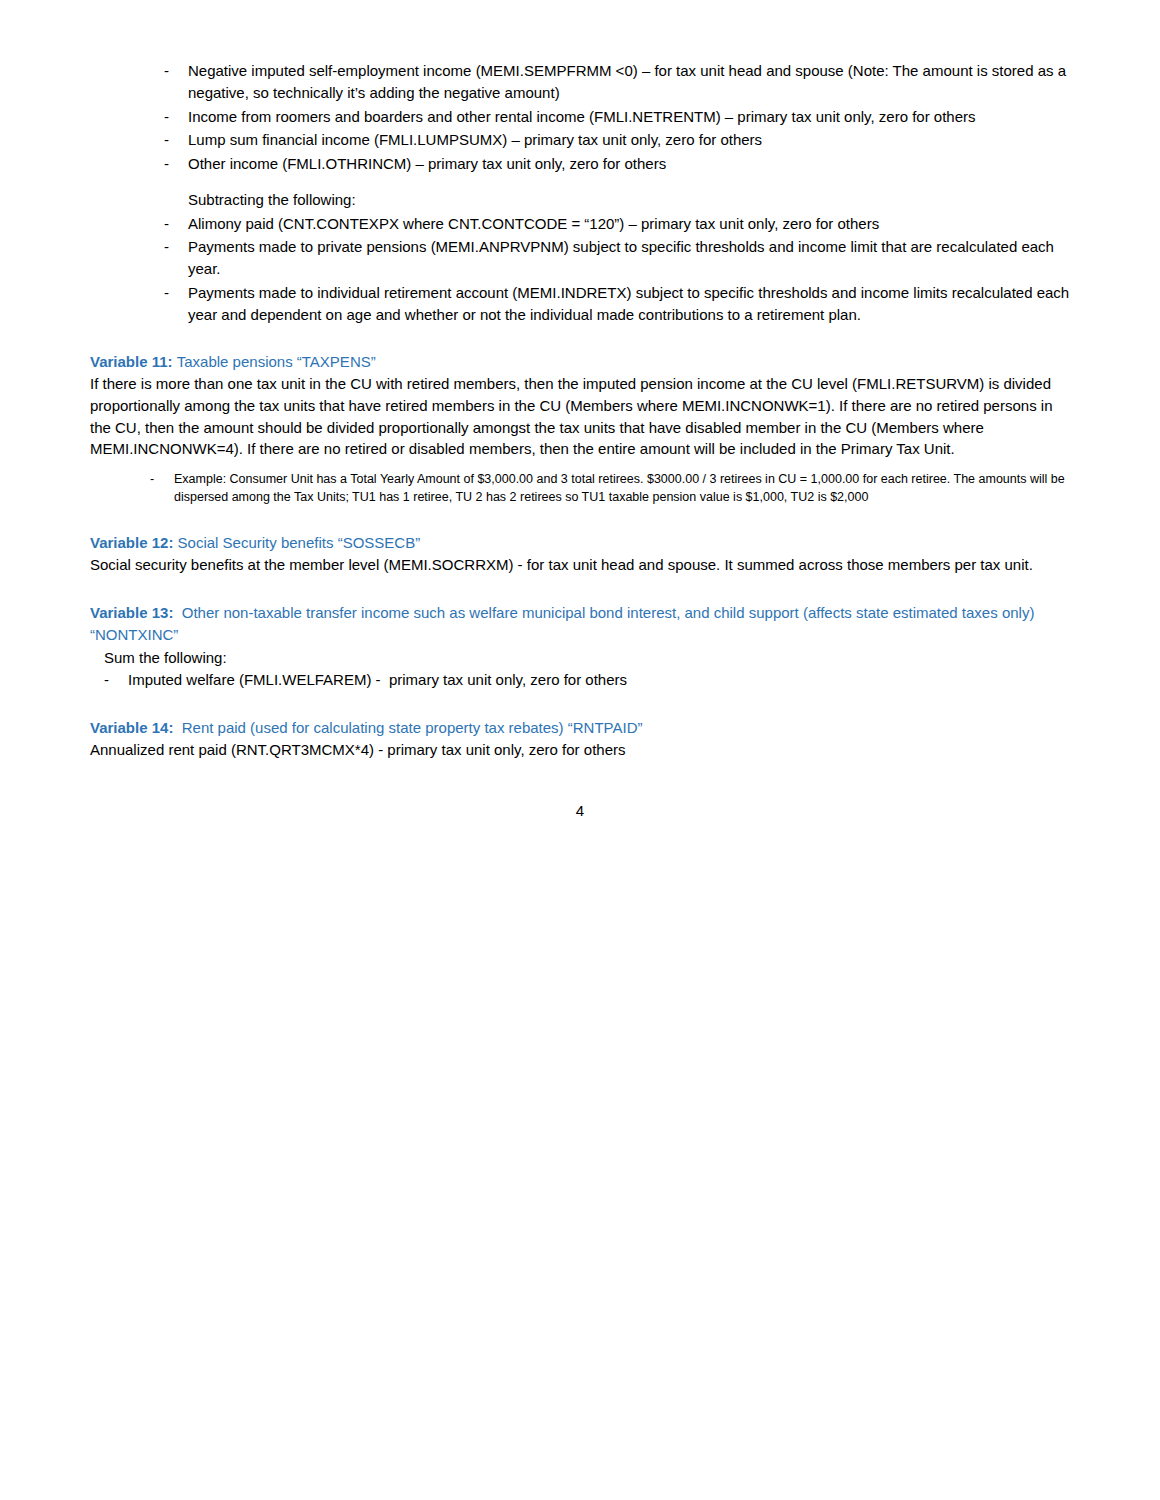Negative imputed self-employment income (MEMI.SEMPFRMM <0) – for tax unit head and spouse (Note: The amount is stored as a negative, so technically it’s adding the negative amount)
Income from roomers and boarders and other rental income (FMLI.NETRENTM) – primary tax unit only, zero for others
Lump sum financial income (FMLI.LUMPSUMX) – primary tax unit only, zero for others
Other income (FMLI.OTHRINCM) – primary tax unit only, zero for others
Subtracting the following:
Alimony paid (CNT.CONTEXPX where CNT.CONTCODE = “120”) – primary tax unit only, zero for others
Payments made to private pensions (MEMI.ANPRVPNM) subject to specific thresholds and income limit that are recalculated each year.
Payments made to individual retirement account (MEMI.INDRETX) subject to specific thresholds and income limits recalculated each year and dependent on age and whether or not the individual made contributions to a retirement plan.
Variable 11: Taxable pensions “TAXPENS”
If there is more than one tax unit in the CU with retired members, then the imputed pension income at the CU level (FMLI.RETSURVM) is divided proportionally among the tax units that have retired members in the CU (Members where MEMI.INCNONWK=1). If there are no retired persons in the CU, then the amount should be divided proportionally amongst the tax units that have disabled member in the CU (Members where MEMI.INCNONWK=4). If there are no retired or disabled members, then the entire amount will be included in the Primary Tax Unit.
Example: Consumer Unit has a Total Yearly Amount of $3,000.00 and 3 total retirees. $3000.00 / 3 retirees in CU = 1,000.00 for each retiree. The amounts will be dispersed among the Tax Units; TU1 has 1 retiree, TU 2 has 2 retirees so TU1 taxable pension value is $1,000, TU2 is $2,000
Variable 12: Social Security benefits “SOSSECB”
Social security benefits at the member level (MEMI.SOCRRXM) - for tax unit head and spouse. It summed across those members per tax unit.
Variable 13: Other non-taxable transfer income such as welfare municipal bond interest, and child support (affects state estimated taxes only) “NONTXINC”
Sum the following:
Imputed welfare (FMLI.WELFAREM) - primary tax unit only, zero for others
Variable 14: Rent paid (used for calculating state property tax rebates) “RNTPAID”
Annualized rent paid (RNT.QRT3MCMX*4) - primary tax unit only, zero for others
4